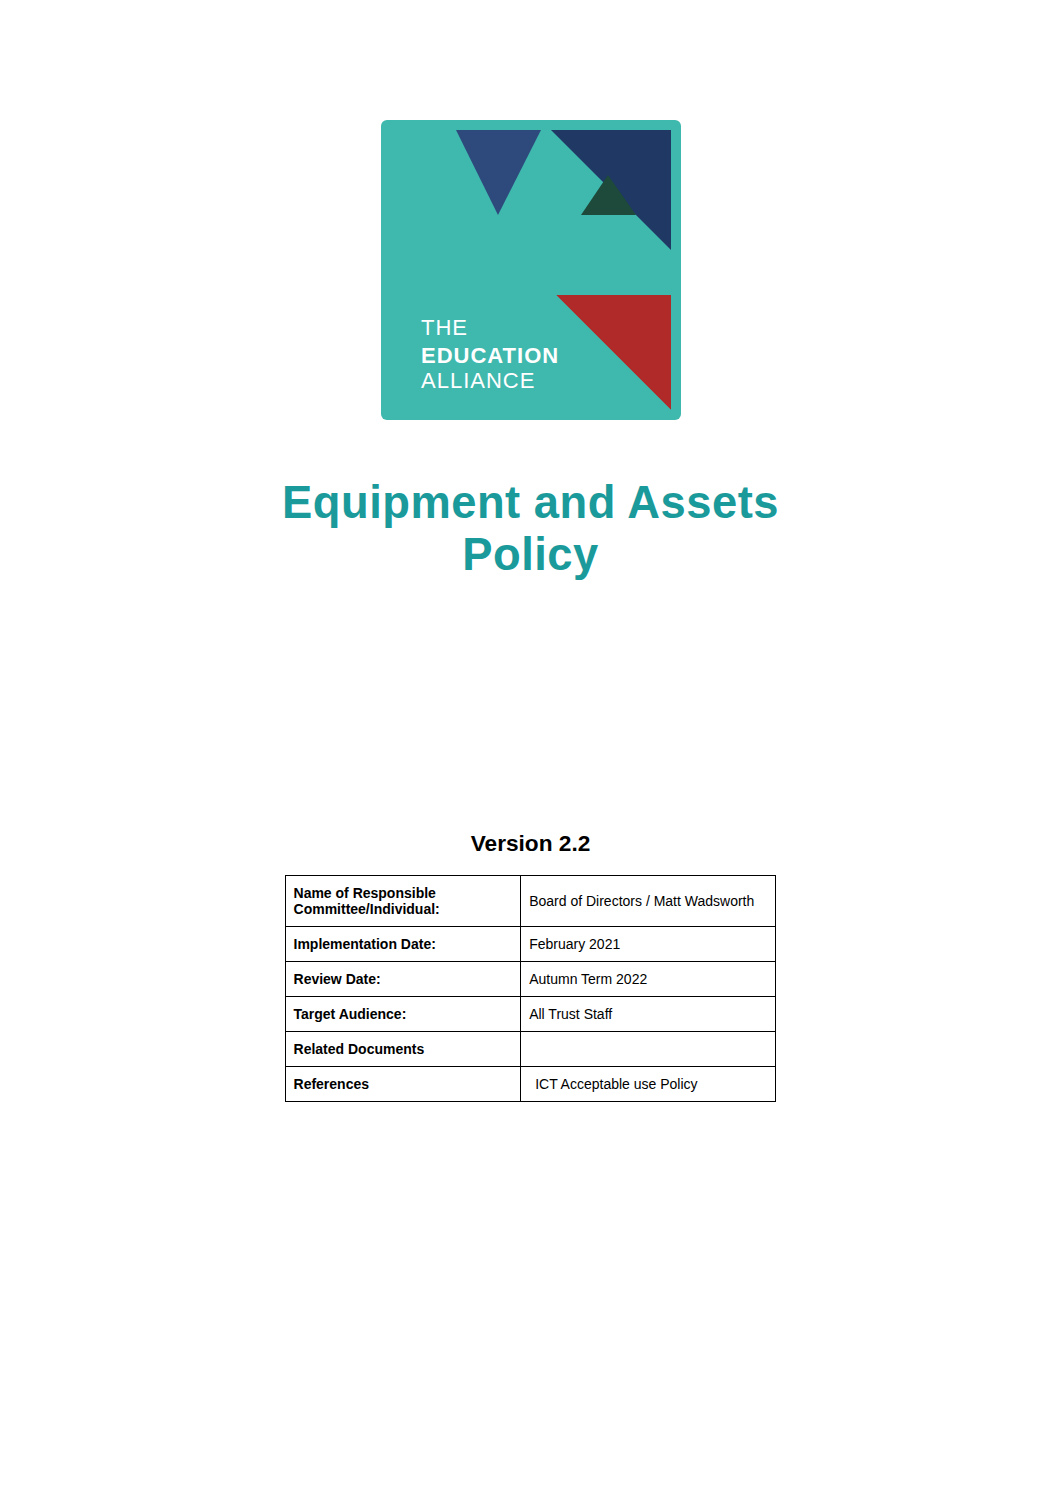THE EDUCATION ALLIANCE
Equipment and Assets Policy
Version 2.2
| Name of Responsible Committee/Individual: | Board of Directors / Matt Wadsworth |
| Implementation Date: | February 2021 |
| Review Date: | Autumn Term 2022 |
| Target Audience: | All Trust Staff |
| Related Documents | |
| References | ICT Acceptable use Policy |